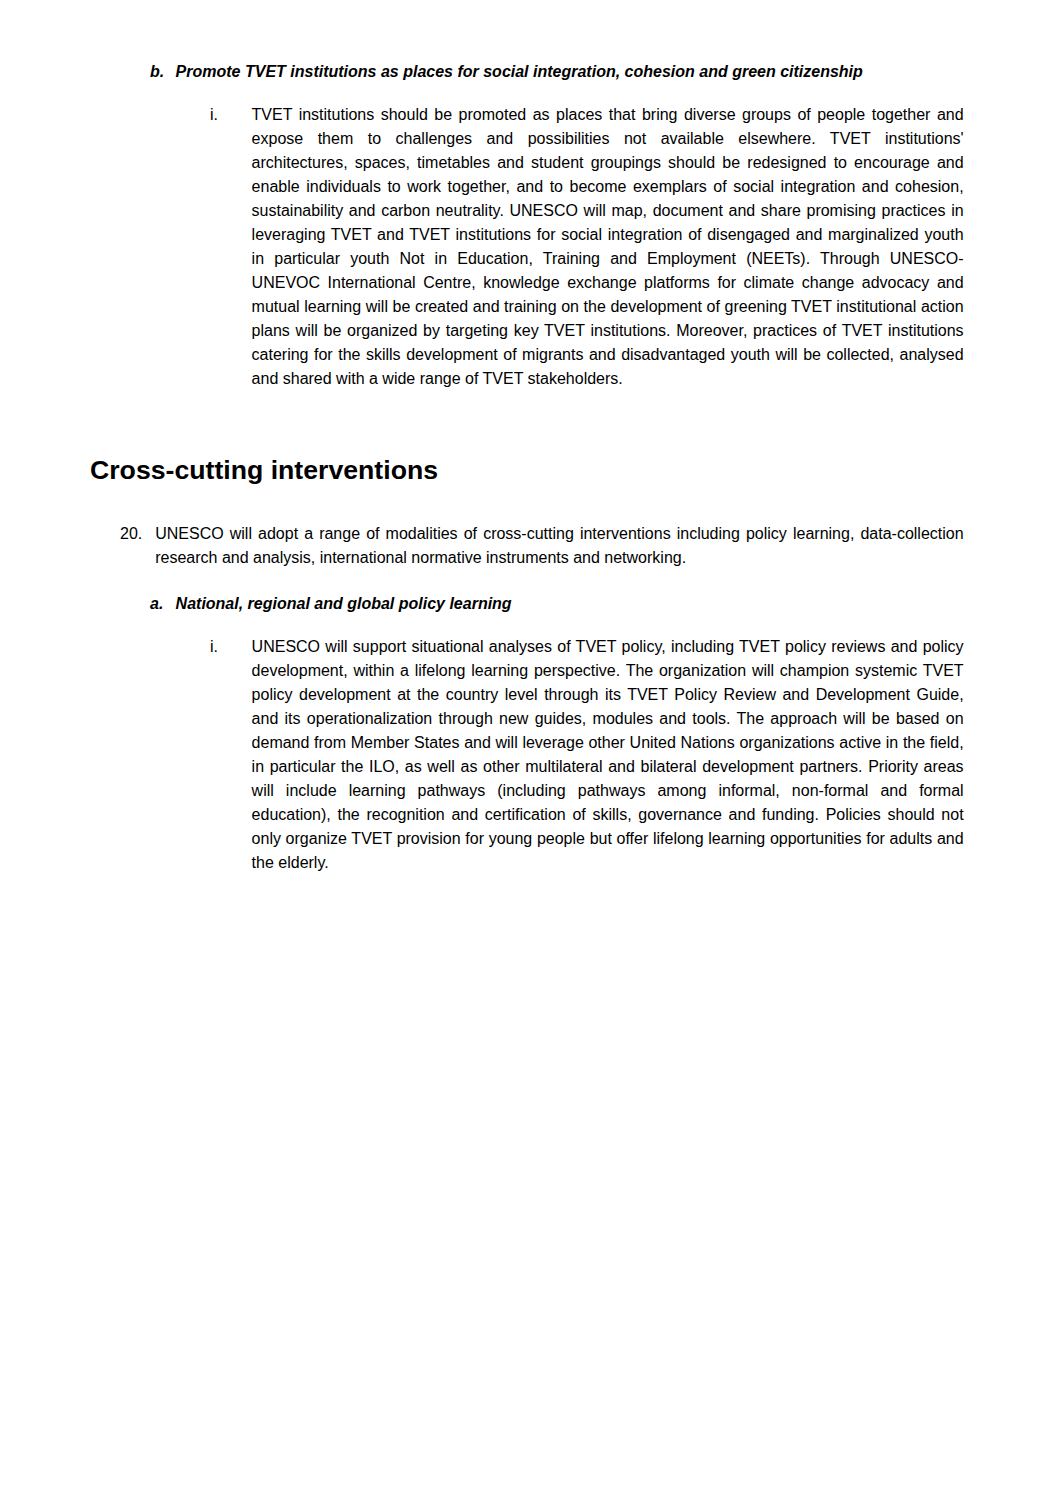b. Promote TVET institutions as places for social integration, cohesion and green citizenship
i. TVET institutions should be promoted as places that bring diverse groups of people together and expose them to challenges and possibilities not available elsewhere. TVET institutions' architectures, spaces, timetables and student groupings should be redesigned to encourage and enable individuals to work together, and to become exemplars of social integration and cohesion, sustainability and carbon neutrality. UNESCO will map, document and share promising practices in leveraging TVET and TVET institutions for social integration of disengaged and marginalized youth in particular youth Not in Education, Training and Employment (NEETs). Through UNESCO-UNEVOC International Centre, knowledge exchange platforms for climate change advocacy and mutual learning will be created and training on the development of greening TVET institutional action plans will be organized by targeting key TVET institutions. Moreover, practices of TVET institutions catering for the skills development of migrants and disadvantaged youth will be collected, analysed and shared with a wide range of TVET stakeholders.
Cross-cutting interventions
20. UNESCO will adopt a range of modalities of cross-cutting interventions including policy learning, data-collection research and analysis, international normative instruments and networking.
a. National, regional and global policy learning
i. UNESCO will support situational analyses of TVET policy, including TVET policy reviews and policy development, within a lifelong learning perspective. The organization will champion systemic TVET policy development at the country level through its TVET Policy Review and Development Guide, and its operationalization through new guides, modules and tools. The approach will be based on demand from Member States and will leverage other United Nations organizations active in the field, in particular the ILO, as well as other multilateral and bilateral development partners. Priority areas will include learning pathways (including pathways among informal, non-formal and formal education), the recognition and certification of skills, governance and funding. Policies should not only organize TVET provision for young people but offer lifelong learning opportunities for adults and the elderly.